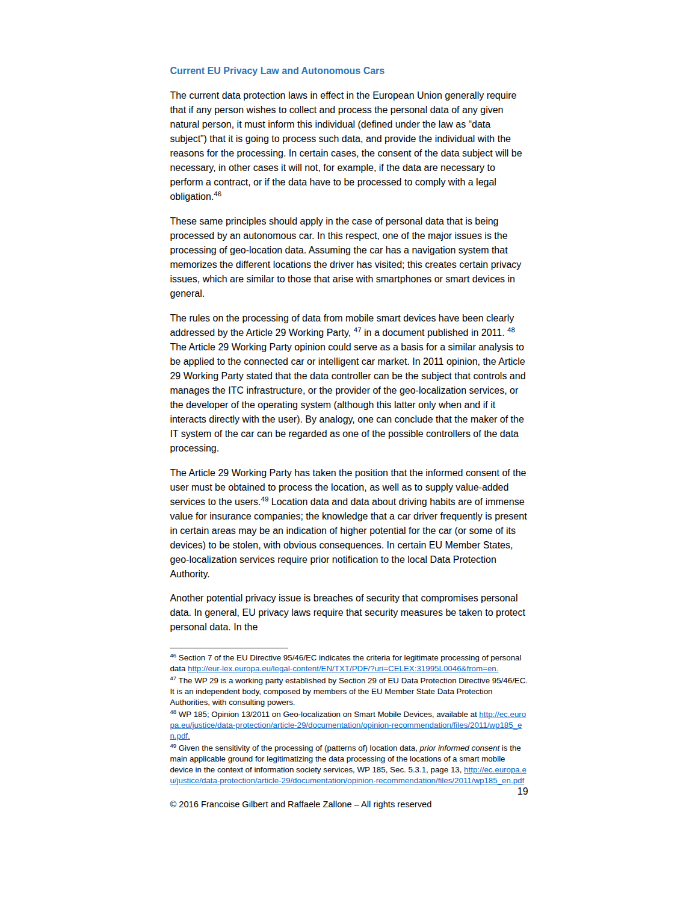Current EU Privacy Law and Autonomous Cars
The current data protection laws in effect in the European Union generally require that if any person wishes to collect and process the personal data of any given natural person, it must inform this individual (defined under the law as “data subject”) that it is going to process such data, and provide the individual with the reasons for the processing. In certain cases, the consent of the data subject will be necessary, in other cases it will not, for example, if the data are necessary to perform a contract, or if the data have to be processed to comply with a legal obligation.46
These same principles should apply in the case of personal data that is being processed by an autonomous car. In this respect, one of the major issues is the processing of geo-location data. Assuming the car has a navigation system that memorizes the different locations the driver has visited; this creates certain privacy issues, which are similar to those that arise with smartphones or smart devices in general.
The rules on the processing of data from mobile smart devices have been clearly addressed by the Article 29 Working Party, 47 in a document published in 2011. 48 The Article 29 Working Party opinion could serve as a basis for a similar analysis to be applied to the connected car or intelligent car market. In 2011 opinion, the Article 29 Working Party stated that the data controller can be the subject that controls and manages the ITC infrastructure, or the provider of the geo-localization services, or the developer of the operating system (although this latter only when and if it interacts directly with the user). By analogy, one can conclude that the maker of the IT system of the car can be regarded as one of the possible controllers of the data processing.
The Article 29 Working Party has taken the position that the informed consent of the user must be obtained to process the location, as well as to supply value-added services to the users.49 Location data and data about driving habits are of immense value for insurance companies; the knowledge that a car driver frequently is present in certain areas may be an indication of higher potential for the car (or some of its devices) to be stolen, with obvious consequences. In certain EU Member States, geo-localization services require prior notification to the local Data Protection Authority.
Another potential privacy issue is breaches of security that compromises personal data. In general, EU privacy laws require that security measures be taken to protect personal data. In the
46 Section 7 of the EU Directive 95/46/EC indicates the criteria for legitimate processing of personal data http://eur-lex.europa.eu/legal-content/EN/TXT/PDF/?uri=CELEX:31995L0046&from=en.
47 The WP 29 is a working party established by Section 29 of EU Data Protection Directive 95/46/EC. It is an independent body, composed by members of the EU Member State Data Protection Authorities, with consulting powers.
48 WP 185; Opinion 13/2011 on Geo-localization on Smart Mobile Devices, available at http://ec.europa.eu/justice/data-protection/article-29/documentation/opinion-recommendation/files/2011/wp185_en.pdf.
49 Given the sensitivity of the processing of (patterns of) location data, prior informed consent is the main applicable ground for legitimatizing the data processing of the locations of a smart mobile device in the context of information society services, WP 185, Sec. 5.3.1, page 13, http://ec.europa.eu/justice/data-protection/article-29/documentation/opinion-recommendation/files/2011/wp185_en.pdf
19 © 2016 Francoise Gilbert and Raffaele Zallone – All rights reserved